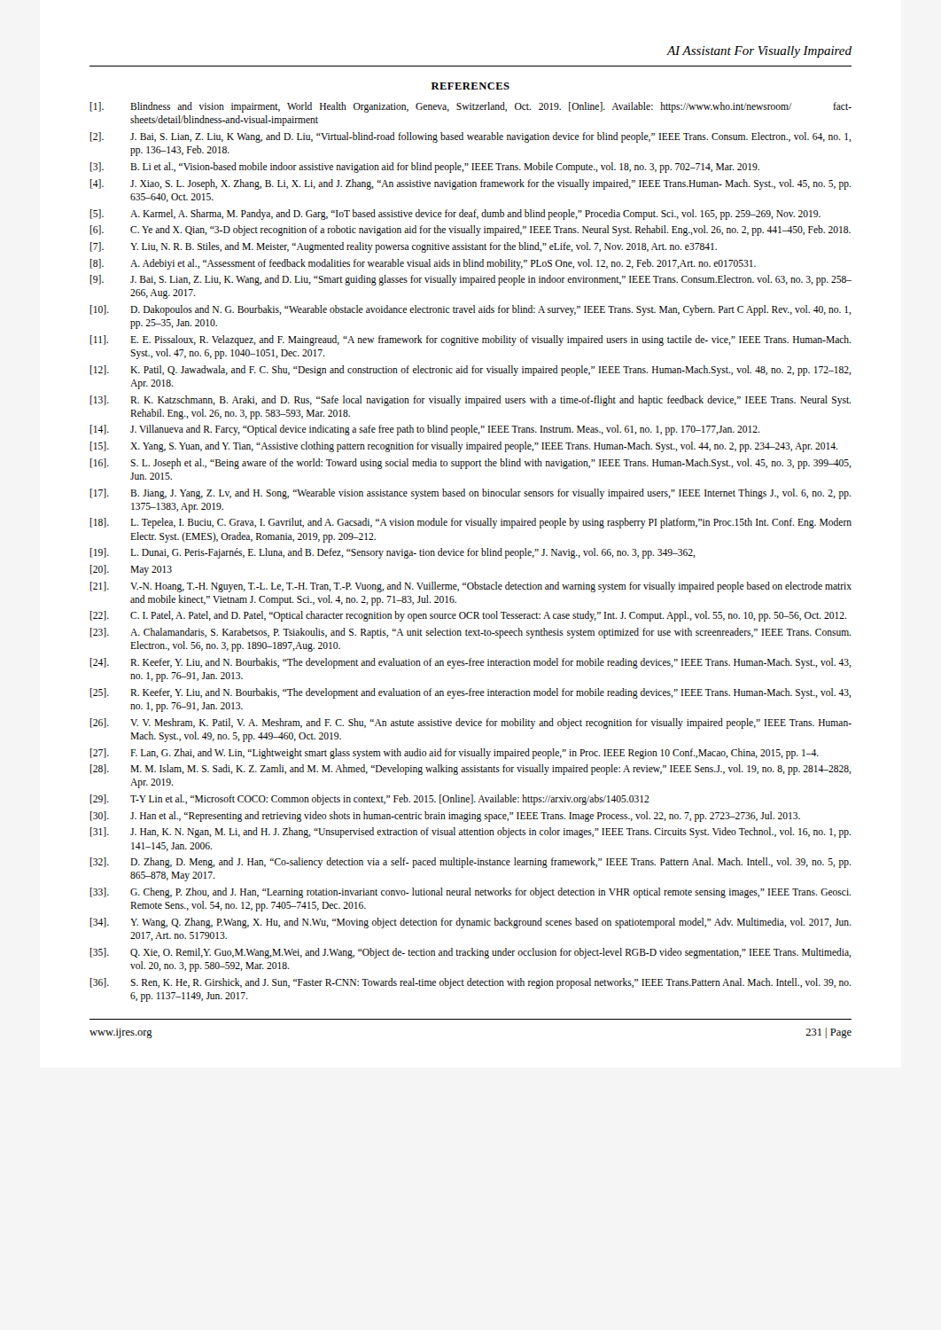AI Assistant For Visually Impaired
REFERENCES
[1]. Blindness and vision impairment, World Health Organization, Geneva, Switzerland, Oct. 2019. [Online]. Available: https://www.who.int/newsroom/ fact-sheets/detail/blindness-and-visual-impairment
[2]. J. Bai, S. Lian, Z. Liu, K Wang, and D. Liu, “Virtual-blind-road following based wearable navigation device for blind people,” IEEE Trans. Consum. Electron., vol. 64, no. 1, pp. 136–143, Feb. 2018.
[3]. B. Li et al., “Vision-based mobile indoor assistive navigation aid for blind people,” IEEE Trans. Mobile Compute., vol. 18, no. 3, pp. 702–714, Mar. 2019.
[4]. J. Xiao, S. L. Joseph, X. Zhang, B. Li, X. Li, and J. Zhang, “An assistive navigation framework for the visually impaired,” IEEE Trans.Human- Mach. Syst., vol. 45, no. 5, pp. 635–640, Oct. 2015.
[5]. A. Karmel, A. Sharma, M. Pandya, and D. Garg, “IoT based assistive device for deaf, dumb and blind people,” Procedia Comput. Sci., vol. 165, pp. 259–269, Nov. 2019.
[6]. C. Ye and X. Qian, “3-D object recognition of a robotic navigation aid for the visually impaired,” IEEE Trans. Neural Syst. Rehabil. Eng.,vol. 26, no. 2, pp. 441–450, Feb. 2018.
[7]. Y. Liu, N. R. B. Stiles, and M. Meister, “Augmented reality powersa cognitive assistant for the blind,” eLife, vol. 7, Nov. 2018, Art. no. e37841.
[8]. A. Adebiyi et al., “Assessment of feedback modalities for wearable visual aids in blind mobility,” PLoS One, vol. 12, no. 2, Feb. 2017,Art. no. e0170531.
[9]. J. Bai, S. Lian, Z. Liu, K. Wang, and D. Liu, “Smart guiding glasses for visually impaired people in indoor environment,” IEEE Trans. Consum.Electron. vol. 63, no. 3, pp. 258–266, Aug. 2017.
[10]. D. Dakopoulos and N. G. Bourbakis, “Wearable obstacle avoidance electronic travel aids for blind: A survey,” IEEE Trans. Syst. Man, Cybern. Part C Appl. Rev., vol. 40, no. 1, pp. 25–35, Jan. 2010.
[11]. E. E. Pissaloux, R. Velazquez, and F. Maingreaud, “A new framework for cognitive mobility of visually impaired users in using tactile de- vice,” IEEE Trans. Human-Mach. Syst., vol. 47, no. 6, pp. 1040–1051, Dec. 2017.
[12]. K. Patil, Q. Jawadwala, and F. C. Shu, “Design and construction of electronic aid for visually impaired people,” IEEE Trans. Human-Mach.Syst., vol. 48, no. 2, pp. 172–182, Apr. 2018.
[13]. R. K. Katzschmann, B. Araki, and D. Rus, “Safe local navigation for visually impaired users with a time-of-flight and haptic feedback device,” IEEE Trans. Neural Syst. Rehabil. Eng., vol. 26, no. 3, pp. 583–593, Mar. 2018.
[14]. J. Villanueva and R. Farcy, “Optical device indicating a safe free path to blind people,” IEEE Trans. Instrum. Meas., vol. 61, no. 1, pp. 170–177,Jan. 2012.
[15]. X. Yang, S. Yuan, and Y. Tian, “Assistive clothing pattern recognition for visually impaired people,” IEEE Trans. Human-Mach. Syst., vol. 44, no. 2, pp. 234–243, Apr. 2014.
[16]. S. L. Joseph et al., “Being aware of the world: Toward using social media to support the blind with navigation,” IEEE Trans. Human-Mach.Syst., vol. 45, no. 3, pp. 399–405, Jun. 2015.
[17]. B. Jiang, J. Yang, Z. Lv, and H. Song, “Wearable vision assistance system based on binocular sensors for visually impaired users,” IEEE Internet Things J., vol. 6, no. 2, pp. 1375–1383, Apr. 2019.
[18]. L. Tepelea, I. Buciu, C. Grava, I. Gavrilut, and A. Gacsadi, “A vision module for visually impaired people by using raspberry PI platform,”in Proc.15th Int. Conf. Eng. Modern Electr. Syst. (EMES), Oradea, Romania, 2019, pp. 209–212.
[19]. L. Dunai, G. Peris-Fajarnés, E. Lluna, and B. Defez, “Sensory naviga- tion device for blind people,” J. Navig., vol. 66, no. 3, pp. 349–362,
[20]. May 2013
[21]. V.-N. Hoang, T.-H. Nguyen, T.-L. Le, T.-H. Tran, T.-P. Vuong, and N. Vuillerme, “Obstacle detection and warning system for visually impaired people based on electrode matrix and mobile kinect,” Vietnam J. Comput. Sci., vol. 4, no. 2, pp. 71–83, Jul. 2016.
[22]. C. I. Patel, A. Patel, and D. Patel, “Optical character recognition by open source OCR tool Tesseract: A case study,” Int. J. Comput. Appl., vol. 55, no. 10, pp. 50–56, Oct. 2012.
[23]. A. Chalamandaris, S. Karabetsos, P. Tsiakoulis, and S. Raptis, “A unit selection text-to-speech synthesis system optimized for use with screenreaders,” IEEE Trans. Consum. Electron., vol. 56, no. 3, pp. 1890–1897,Aug. 2010.
[24]. R. Keefer, Y. Liu, and N. Bourbakis, “The development and evaluation of an eyes-free interaction model for mobile reading devices,” IEEE Trans. Human-Mach. Syst., vol. 43, no. 1, pp. 76–91, Jan. 2013.
[25]. R. Keefer, Y. Liu, and N. Bourbakis, “The development and evaluation of an eyes-free interaction model for mobile reading devices,” IEEE Trans. Human-Mach. Syst., vol. 43, no. 1, pp. 76–91, Jan. 2013.
[26]. V. V. Meshram, K. Patil, V. A. Meshram, and F. C. Shu, “An astute assistive device for mobility and object recognition for visually impaired people,” IEEE Trans. Human-Mach. Syst., vol. 49, no. 5, pp. 449–460, Oct. 2019.
[27]. F. Lan, G. Zhai, and W. Lin, “Lightweight smart glass system with audio aid for visually impaired people,” in Proc. IEEE Region 10 Conf.,Macao, China, 2015, pp. 1–4.
[28]. M. M. Islam, M. S. Sadi, K. Z. Zamli, and M. M. Ahmed, “Developing walking assistants for visually impaired people: A review,” IEEE Sens.J., vol. 19, no. 8, pp. 2814–2828, Apr. 2019.
[29]. T-Y Lin et al., “Microsoft COCO: Common objects in context,” Feb. 2015. [Online]. Available: https://arxiv.org/abs/1405.0312
[30]. J. Han et al., “Representing and retrieving video shots in human-centric brain imaging space,” IEEE Trans. Image Process., vol. 22, no. 7, pp. 2723–2736, Jul. 2013.
[31]. J. Han, K. N. Ngan, M. Li, and H. J. Zhang, “Unsupervised extraction of visual attention objects in color images,” IEEE Trans. Circuits Syst. Video Technol., vol. 16, no. 1, pp. 141–145, Jan. 2006.
[32]. D. Zhang, D. Meng, and J. Han, “Co-saliency detection via a self- paced multiple-instance learning framework,” IEEE Trans. Pattern Anal. Mach. Intell., vol. 39, no. 5, pp. 865–878, May 2017.
[33]. G. Cheng, P. Zhou, and J. Han, “Learning rotation-invariant convo- lutional neural networks for object detection in VHR optical remote sensing images,” IEEE Trans. Geosci. Remote Sens., vol. 54, no. 12, pp. 7405–7415, Dec. 2016.
[34]. Y. Wang, Q. Zhang, P.Wang, X. Hu, and N.Wu, “Moving object detection for dynamic background scenes based on spatiotemporal model,” Adv. Multimedia, vol. 2017, Jun. 2017, Art. no. 5179013.
[35]. Q. Xie, O. Remil,Y. Guo,M.Wang,M.Wei, and J.Wang, “Object de- tection and tracking under occlusion for object-level RGB-D video segmentation,” IEEE Trans. Multimedia, vol. 20, no. 3, pp. 580–592, Mar. 2018.
[36]. S. Ren, K. He, R. Girshick, and J. Sun, “Faster R-CNN: Towards real-time object detection with region proposal networks,” IEEE Trans.Pattern Anal. Mach. Intell., vol. 39, no. 6, pp. 1137–1149, Jun. 2017.
www.ijres.org 231 | Page